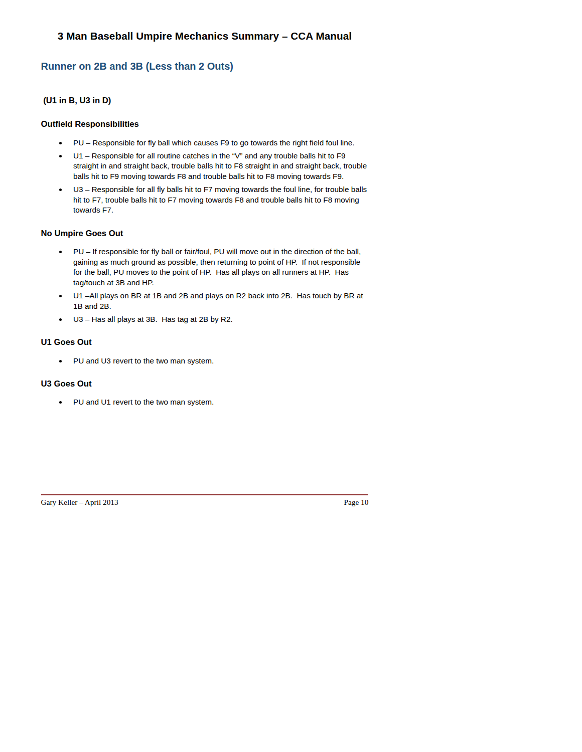3 Man Baseball Umpire Mechanics Summary – CCA Manual
Runner on 2B and 3B (Less than 2 Outs)
(U1 in B, U3 in D)
Outfield Responsibilities
PU – Responsible for fly ball which causes F9 to go towards the right field foul line.
U1 – Responsible for all routine catches in the “V” and any trouble balls hit to F9 straight in and straight back, trouble balls hit to F8 straight in and straight back, trouble balls hit to F9 moving towards F8 and trouble balls hit to F8 moving towards F9.
U3 – Responsible for all fly balls hit to F7 moving towards the foul line, for trouble balls hit to F7, trouble balls hit to F7 moving towards F8 and trouble balls hit to F8 moving towards F7.
No Umpire Goes Out
PU – If responsible for fly ball or fair/foul, PU will move out in the direction of the ball, gaining as much ground as possible, then returning to point of HP. If not responsible for the ball, PU moves to the point of HP. Has all plays on all runners at HP. Has tag/touch at 3B and HP.
U1 –All plays on BR at 1B and 2B and plays on R2 back into 2B. Has touch by BR at 1B and 2B.
U3 – Has all plays at 3B. Has tag at 2B by R2.
U1 Goes Out
PU and U3 revert to the two man system.
U3 Goes Out
PU and U1 revert to the two man system.
Gary Keller – April 2013 Page 10